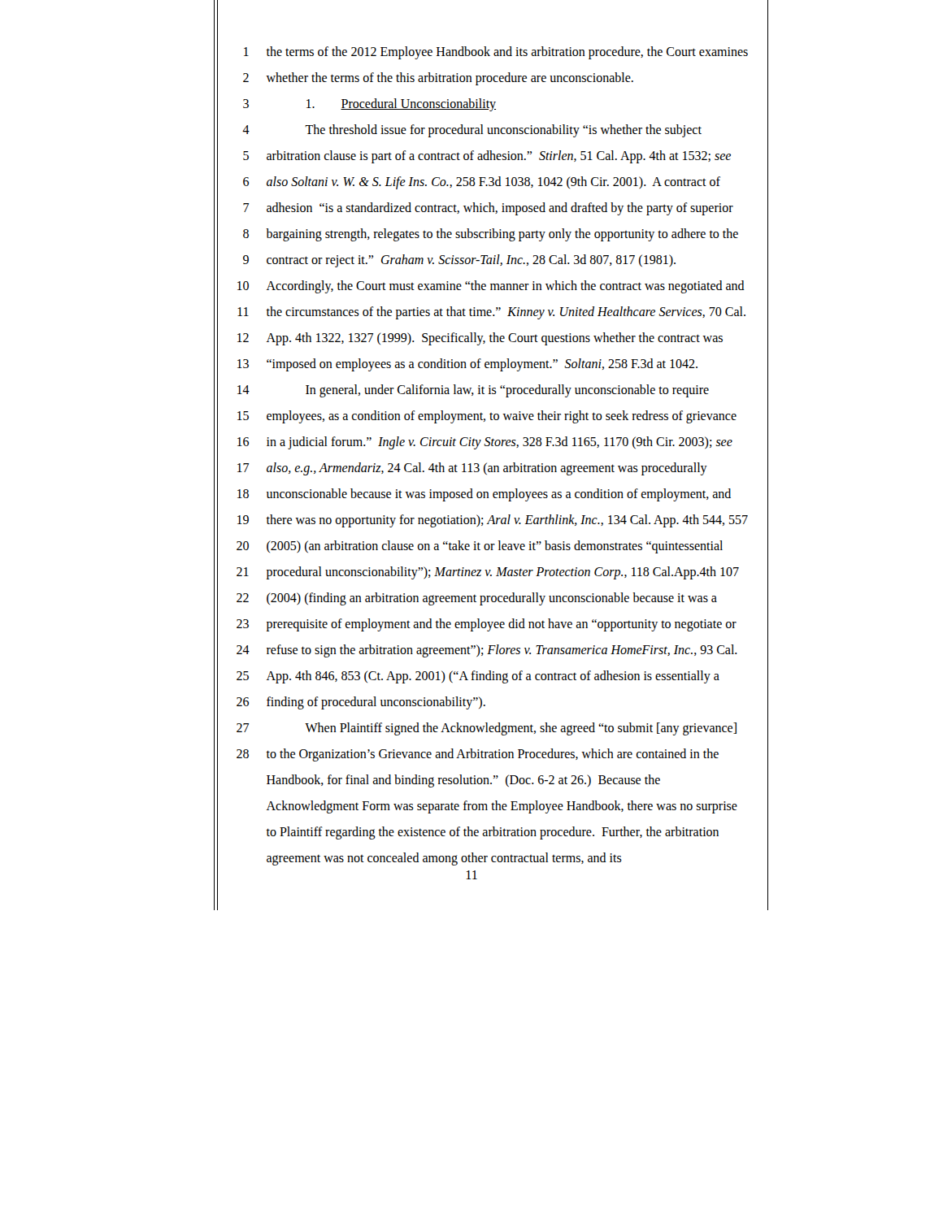1
2
3
4
5
6
7
8
9
10
11
12
13
14
15
16
17
18
19
20
21
22
23
24
25
26
27
28
the terms of the 2012 Employee Handbook and its arbitration procedure, the Court examines whether the terms of the this arbitration procedure are unconscionable.
1. Procedural Unconscionability
The threshold issue for procedural unconscionability “is whether the subject arbitration clause is part of a contract of adhesion.” Stirlen, 51 Cal. App. 4th at 1532; see also Soltani v. W. & S. Life Ins. Co., 258 F.3d 1038, 1042 (9th Cir. 2001). A contract of adhesion “is a standardized contract, which, imposed and drafted by the party of superior bargaining strength, relegates to the subscribing party only the opportunity to adhere to the contract or reject it.” Graham v. Scissor-Tail, Inc., 28 Cal. 3d 807, 817 (1981). Accordingly, the Court must examine “the manner in which the contract was negotiated and the circumstances of the parties at that time.” Kinney v. United Healthcare Services, 70 Cal. App. 4th 1322, 1327 (1999). Specifically, the Court questions whether the contract was “imposed on employees as a condition of employment.” Soltani, 258 F.3d at 1042.
In general, under California law, it is “procedurally unconscionable to require employees, as a condition of employment, to waive their right to seek redress of grievance in a judicial forum.” Ingle v. Circuit City Stores, 328 F.3d 1165, 1170 (9th Cir. 2003); see also, e.g., Armendariz, 24 Cal. 4th at 113 (an arbitration agreement was procedurally unconscionable because it was imposed on employees as a condition of employment, and there was no opportunity for negotiation); Aral v. Earthlink, Inc., 134 Cal. App. 4th 544, 557 (2005) (an arbitration clause on a “take it or leave it” basis demonstrates “quintessential procedural unconscionability”); Martinez v. Master Protection Corp., 118 Cal.App.4th 107 (2004) (finding an arbitration agreement procedurally unconscionable because it was a prerequisite of employment and the employee did not have an “opportunity to negotiate or refuse to sign the arbitration agreement”); Flores v. Transamerica HomeFirst, Inc., 93 Cal. App. 4th 846, 853 (Ct. App. 2001) (“A finding of a contract of adhesion is essentially a finding of procedural unconscionability”).
When Plaintiff signed the Acknowledgment, she agreed “to submit [any grievance] to the Organization’s Grievance and Arbitration Procedures, which are contained in the Handbook, for final and binding resolution.” (Doc. 6-2 at 26.) Because the Acknowledgment Form was separate from the Employee Handbook, there was no surprise to Plaintiff regarding the existence of the arbitration procedure. Further, the arbitration agreement was not concealed among other contractual terms, and its
11